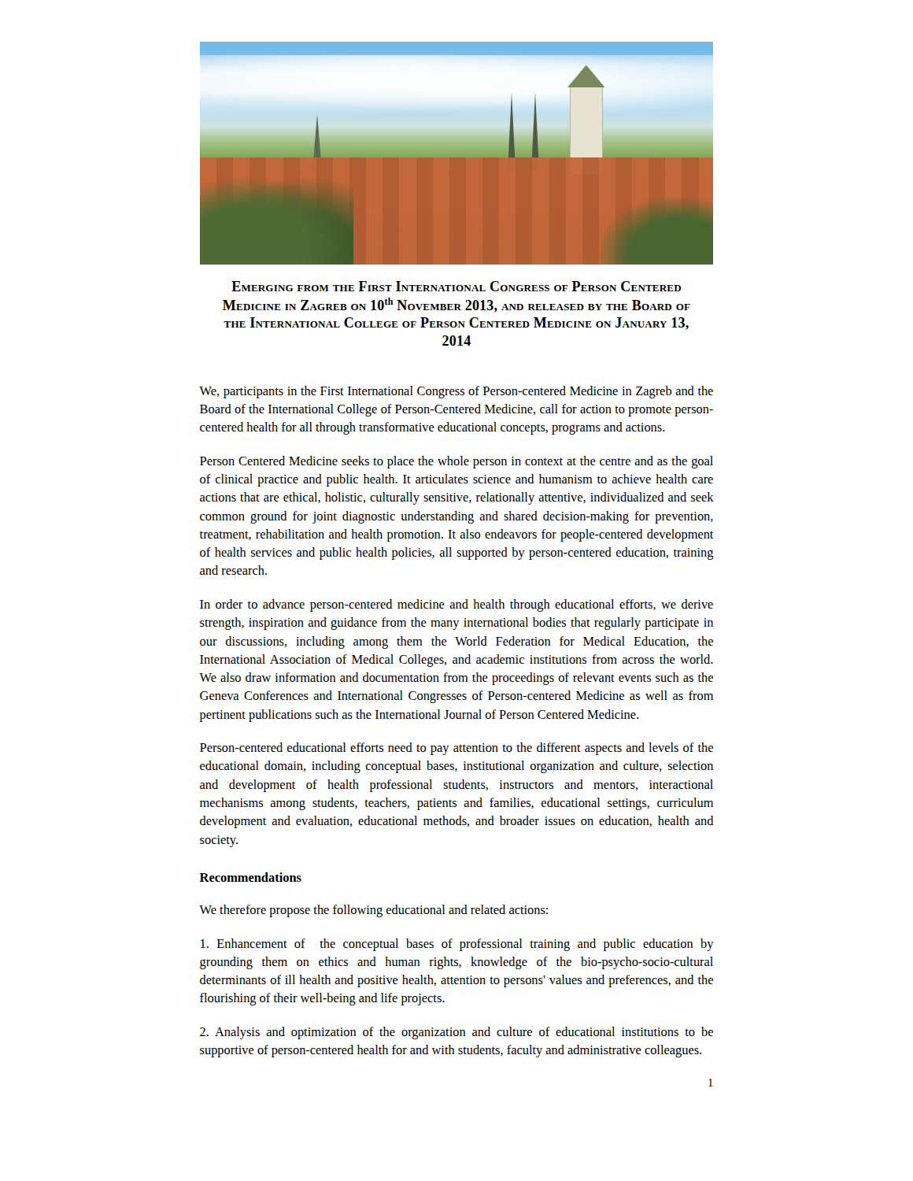Emerging from the First International Congress of Person Centered Medicine in Zagreb on 10th November 2013, and released by the Board of the International College of Person Centered Medicine on January 13, 2014
We, participants in the First International Congress of Person-centered Medicine in Zagreb and the Board of the International College of Person-Centered Medicine, call for action to promote person-centered health for all through transformative educational concepts, programs and actions.
Person Centered Medicine seeks to place the whole person in context at the centre and as the goal of clinical practice and public health. It articulates science and humanism to achieve health care actions that are ethical, holistic, culturally sensitive, relationally attentive, individualized and seek common ground for joint diagnostic understanding and shared decision-making for prevention, treatment, rehabilitation and health promotion. It also endeavors for people-centered development of health services and public health policies, all supported by person-centered education, training and research.
In order to advance person-centered medicine and health through educational efforts, we derive strength, inspiration and guidance from the many international bodies that regularly participate in our discussions, including among them the World Federation for Medical Education, the International Association of Medical Colleges, and academic institutions from across the world. We also draw information and documentation from the proceedings of relevant events such as the Geneva Conferences and International Congresses of Person-centered Medicine as well as from pertinent publications such as the International Journal of Person Centered Medicine.
Person-centered educational efforts need to pay attention to the different aspects and levels of the educational domain, including conceptual bases, institutional organization and culture, selection and development of health professional students, instructors and mentors, interactional mechanisms among students, teachers, patients and families, educational settings, curriculum development and evaluation, educational methods, and broader issues on education, health and society.
Recommendations
We therefore propose the following educational and related actions:
1. Enhancement of the conceptual bases of professional training and public education by grounding them on ethics and human rights, knowledge of the bio-psycho-socio-cultural determinants of ill health and positive health, attention to persons' values and preferences, and the flourishing of their well-being and life projects.
2. Analysis and optimization of the organization and culture of educational institutions to be supportive of person-centered health for and with students, faculty and administrative colleagues.
1